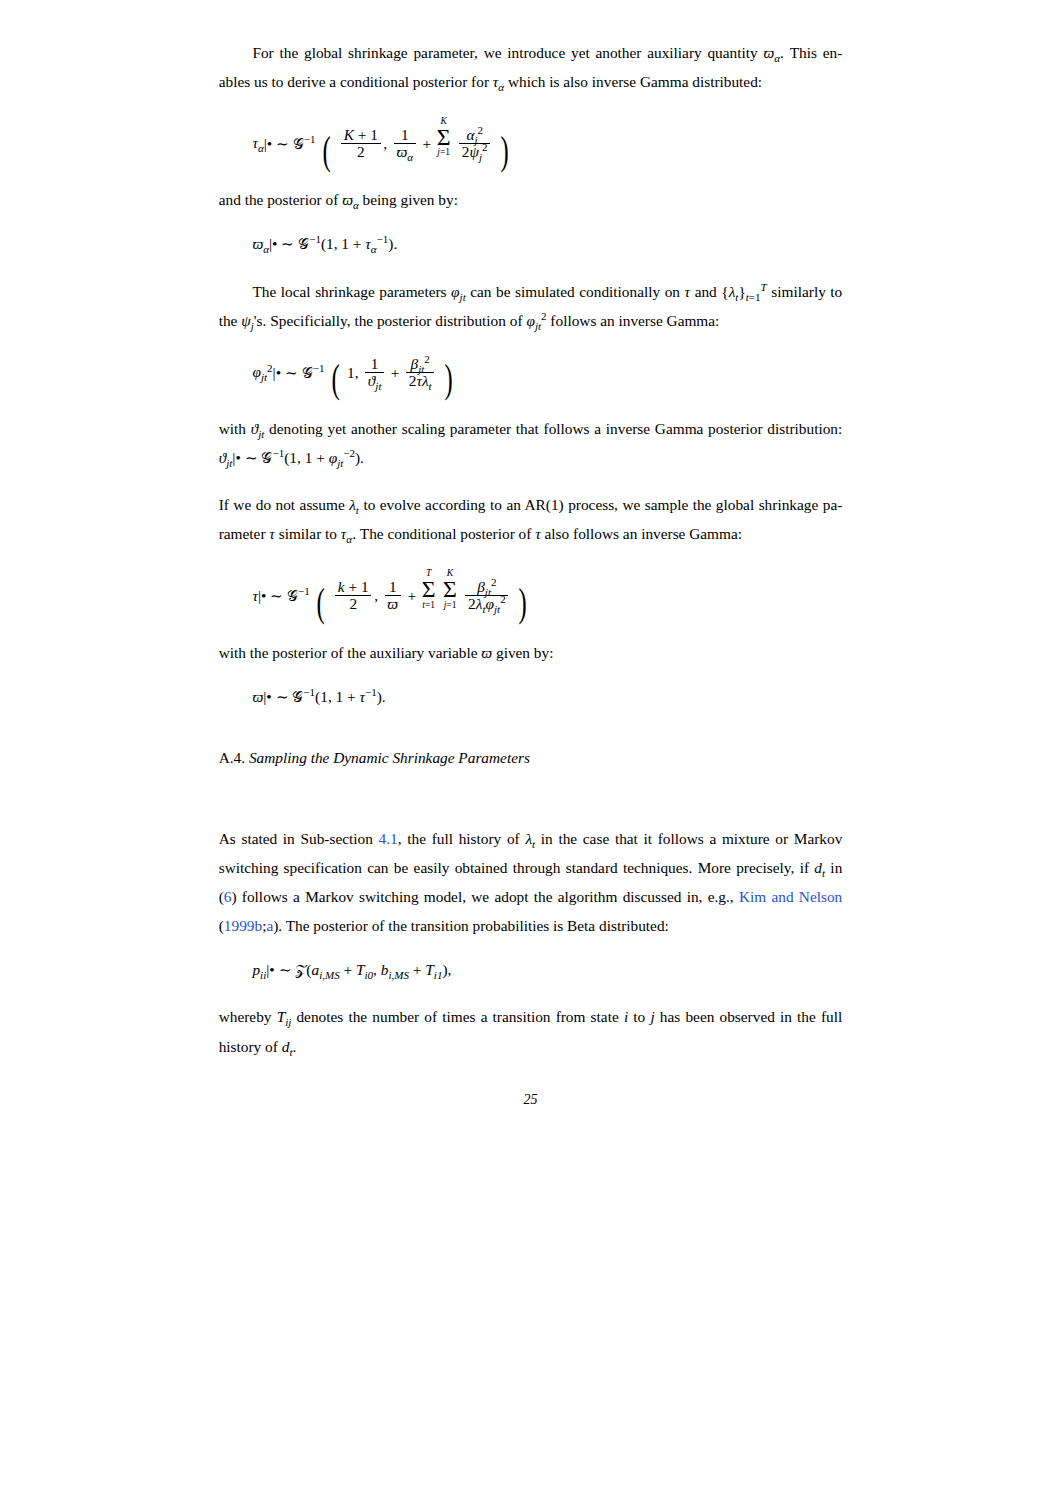For the global shrinkage parameter, we introduce yet another auxiliary quantity ϖα. This enables us to derive a conditional posterior for τα which is also inverse Gamma distributed:
τα|• ∼ 𝒢−1 ( K + 12, 1 ϖα + KΣj=1 αj22ψj2 )
and the posterior of ϖα being given by:
ϖα|• ∼ 𝒢−1(1, 1 + τα−1).
The local shrinkage parameters φjt can be simulated conditionally on τ and {λt}t=1T similarly to the ψj's. Specificially, the posterior distribution of φjt2 follows an inverse Gamma:
φjt2|• ∼ 𝒢−1 ( 1, 1 ϑjt + βjt22τλt )
with ϑjt denoting yet another scaling parameter that follows a inverse Gamma posterior distribution: ϑjt|• ∼ 𝒢−1(1, 1 + φjt−2).
If we do not assume λt to evolve according to an AR(1) process, we sample the global shrinkage parameter τ similar to τα. The conditional posterior of τ also follows an inverse Gamma:
τ|• ∼ 𝒢−1 ( k + 12, 1 ϖ + TΣt=1 KΣj=1 βjt22λtφjt2 )
with the posterior of the auxiliary variable ϖ given by:
ϖ|• ∼ 𝒢−1(1, 1 + τ−1).
A.4. Sampling the Dynamic Shrinkage Parameters
As stated in Sub-section 4.1, the full history of λt in the case that it follows a mixture or Markov switching specification can be easily obtained through standard techniques. More precisely, if dt in (6) follows a Markov switching model, we adopt the algorithm discussed in, e.g., Kim and Nelson (1999b;a). The posterior of the transition probabilities is Beta distributed:
pii|• ∼ 𝒵(ai,MS + Ti0, bi,MS + Ti1),
whereby Tij denotes the number of times a transition from state i to j has been observed in the full history of dt.
25